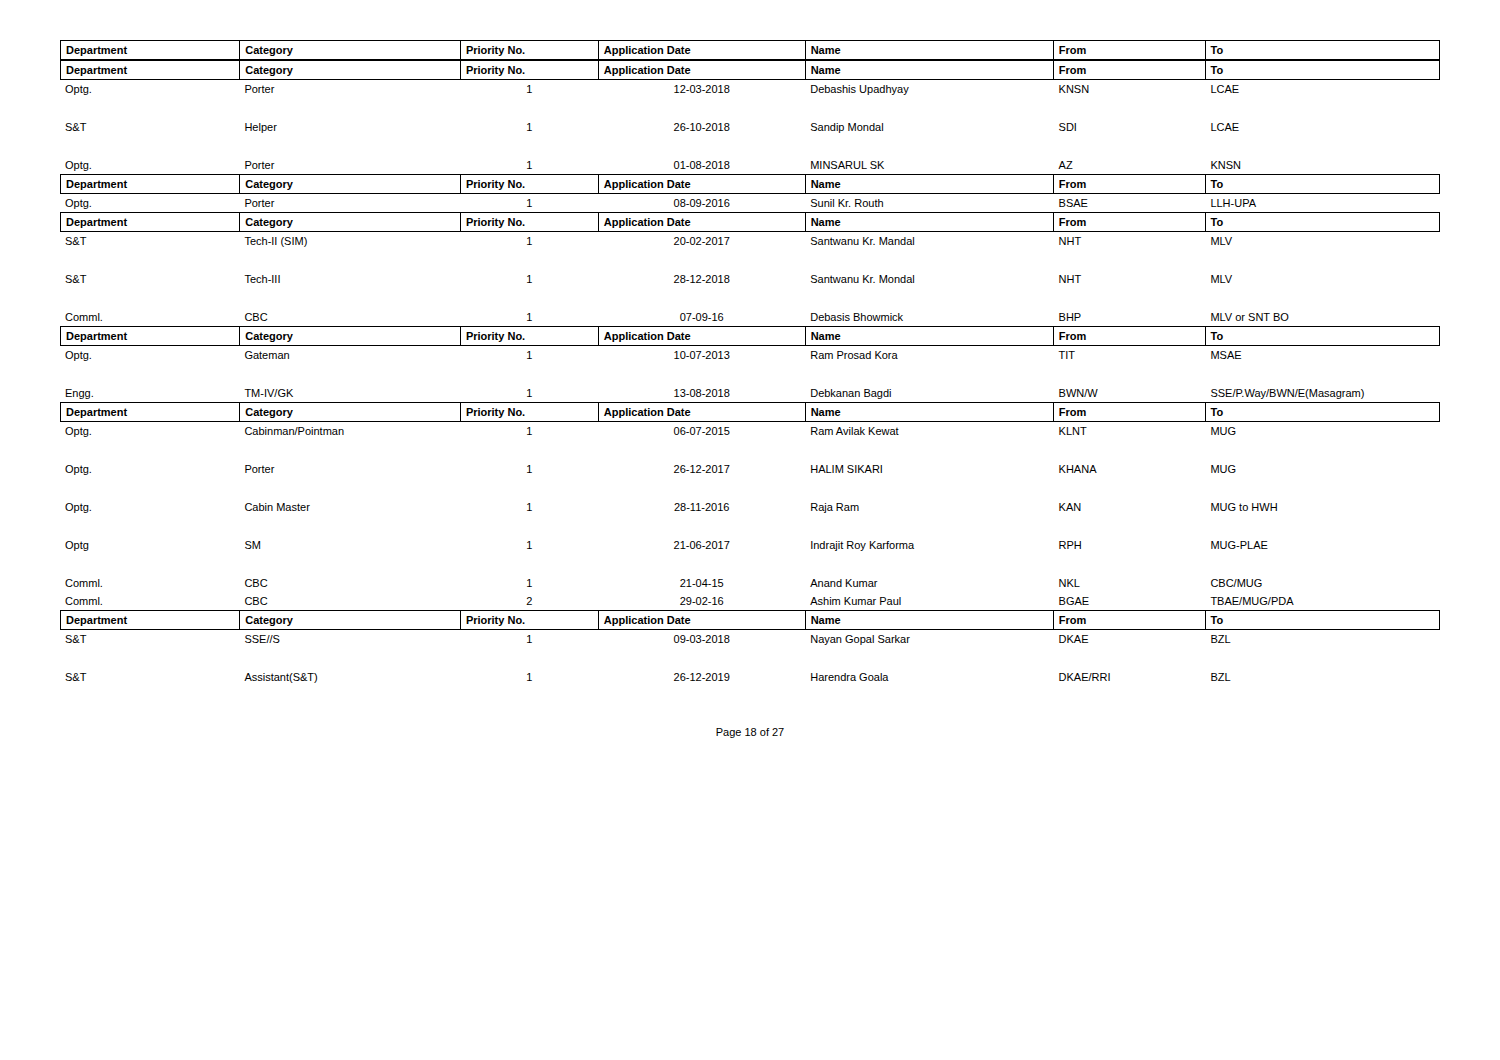| Department | Category | Priority No. | Application Date | Name | From | To |
| Department | Category | Priority No. | Application Date | Name | From | To |
| Optg. | Porter | 1 | 12-03-2018 | Debashis Upadhyay | KNSN | LCAE |
| S&T | Helper | 1 | 26-10-2018 | Sandip Mondal | SDI | LCAE |
| Optg. | Porter | 1 | 01-08-2018 | MINSARUL SK | AZ | KNSN |
| Department | Category | Priority No. | Application Date | Name | From | To |
| Optg. | Porter | 1 | 08-09-2016 | Sunil Kr. Routh | BSAE | LLH-UPA |
| Department | Category | Priority No. | Application Date | Name | From | To |
| S&T | Tech-II (SIM) | 1 | 20-02-2017 | Santwanu Kr. Mandal | NHT | MLV |
| S&T | Tech-III | 1 | 28-12-2018 | Santwanu Kr. Mondal | NHT | MLV |
| Comml. | CBC | 1 | 07-09-16 | Debasis Bhowmick | BHP | MLV or SNT BO |
| Department | Category | Priority No. | Application Date | Name | From | To |
| Optg. | Gateman | 1 | 10-07-2013 | Ram Prosad Kora | TIT | MSAE |
| Engg. | TM-IV/GK | 1 | 13-08-2018 | Debkanan Bagdi | BWN/W | SSE/P.Way/BWN/E(Masagram) |
| Department | Category | Priority No. | Application Date | Name | From | To |
| Optg. | Cabinman/Pointman | 1 | 06-07-2015 | Ram Avilak Kewat | KLNT | MUG |
| Optg. | Porter | 1 | 26-12-2017 | HALIM SIKARI | KHANA | MUG |
| Optg. | Cabin Master | 1 | 28-11-2016 | Raja Ram | KAN | MUG to HWH |
| Optg | SM | 1 | 21-06-2017 | Indrajit Roy Karforma | RPH | MUG-PLAE |
| Comml. | CBC | 1 | 21-04-15 | Anand Kumar | NKL | CBC/MUG |
| Comml. | CBC | 2 | 29-02-16 | Ashim Kumar Paul | BGAE | TBAE/MUG/PDA |
| Department | Category | Priority No. | Application Date | Name | From | To |
| S&T | SSE//S | 1 | 09-03-2018 | Nayan Gopal Sarkar | DKAE | BZL |
| S&T | Assistant(S&T) | 1 | 26-12-2019 | Harendra Goala | DKAE/RRI | BZL |
Page 18 of 27